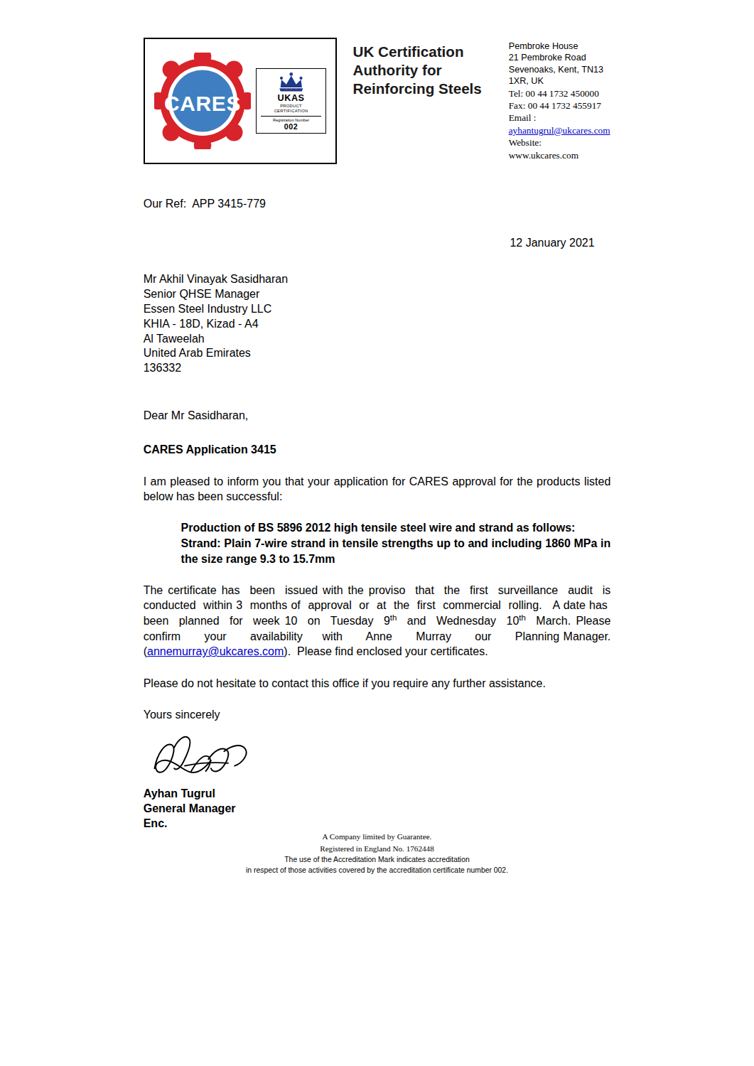CARES
UKAS
PRODUCT
CERTIFICATION
Registration Number
002
UK Certification Authority for Reinforcing Steels
Pembroke House
21 Pembroke Road
Sevenoaks, Kent, TN13 1XR, UK
Tel: 00 44 1732 450000
Fax: 00 44 1732 455917
Email : ayhantugrul@ukcares.com
Website: www.ukcares.com
Our Ref: APP 3415-779
12 January 2021
Mr Akhil Vinayak Sasidharan
Senior QHSE Manager
Essen Steel Industry LLC
KHIA - 18D, Kizad - A4
Al Taweelah
United Arab Emirates
136332
Dear Mr Sasidharan,
CARES Application 3415
I am pleased to inform you that your application for CARES approval for the products listed below has been successful:
Production of BS 5896 2012 high tensile steel wire and strand as follows:
Strand: Plain 7-wire strand in tensile strengths up to and including 1860 MPa in the size range 9.3 to 15.7mm
The certificate has been issued with the proviso that the first surveillance audit is conducted within 3 months of approval or at the first commercial rolling. A date has been planned for week 10 on Tuesday 9th and Wednesday 10th March. Please confirm your availability with Anne Murray our Planning Manager. (annemurray@ukcares.com). Please find enclosed your certificates.
Please do not hesitate to contact this office if you require any further assistance.
Yours sincerely
Ayhan Tugrul
General Manager
Enc.
A Company limited by Guarantee.
Registered in England No. 1762448
The use of the Accreditation Mark indicates accreditation
in respect of those activities covered by the accreditation certificate number 002.